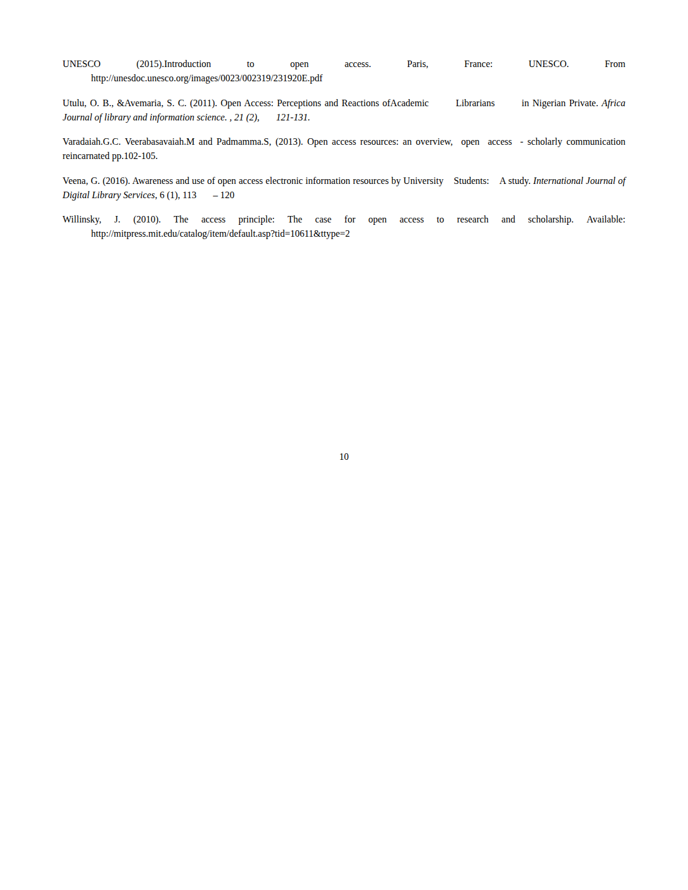UNESCO (2015).Introduction to open access. Paris, France: UNESCO. From http://unesdoc.unesco.org/images/0023/002319/231920E.pdf
Utulu, O. B., &Avemaria, S. C. (2011). Open Access: Perceptions and Reactions ofAcademic Librarians in Nigerian Private. Africa Journal of library and information science. , 21 (2), 121-131.
Varadaiah.G.C. Veerabasavaiah.M and Padmamma.S, (2013). Open access resources: an overview, open access - scholarly communication reincarnated pp.102-105.
Veena, G. (2016). Awareness and use of open access electronic information resources by University Students: A study. International Journal of Digital Library Services, 6 (1), 113 – 120
Willinsky, J. (2010). The access principle: The case for open access to research and scholarship. Available: http://mitpress.mit.edu/catalog/item/default.asp?tid=10611&ttype=2
10